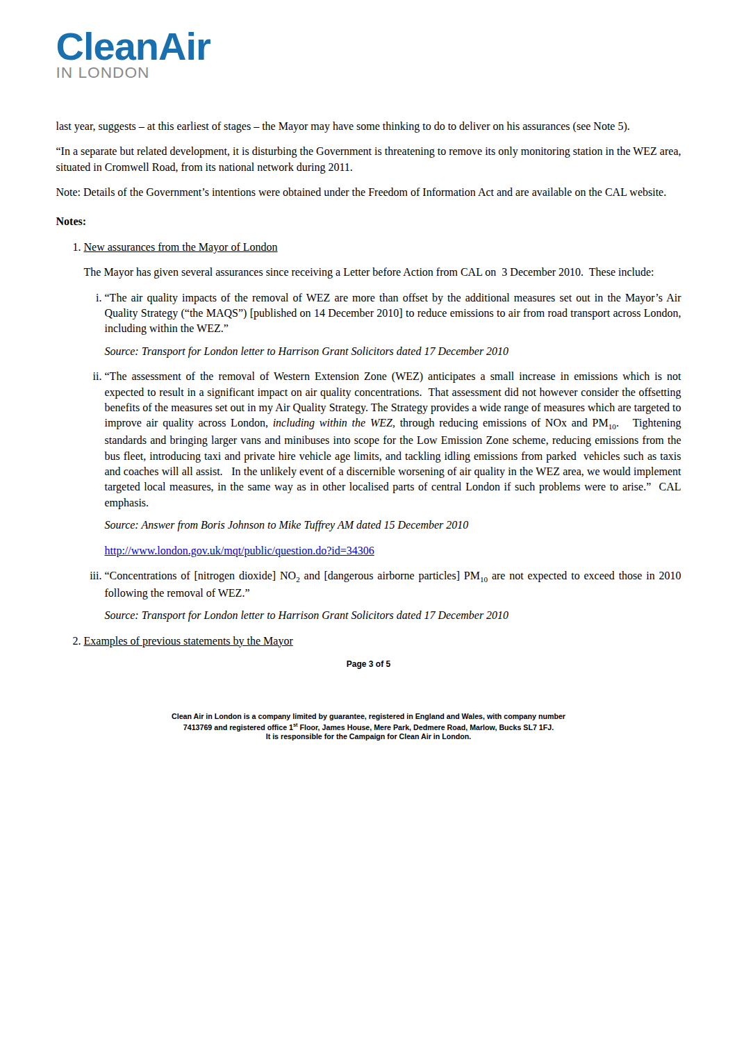Clean Air
IN LONDON
last year, suggests – at this earliest of stages – the Mayor may have some thinking to do to deliver on his assurances (see Note 5).
“In a separate but related development, it is disturbing the Government is threatening to remove its only monitoring station in the WEZ area, situated in Cromwell Road, from its national network during 2011.
Note: Details of the Government’s intentions were obtained under the Freedom of Information Act and are available on the CAL website.
Notes:
New assurances from the Mayor of London
The Mayor has given several assurances since receiving a Letter before Action from CAL on 3 December 2010. These include:
“The air quality impacts of the removal of WEZ are more than offset by the additional measures set out in the Mayor’s Air Quality Strategy (“the MAQS”) [published on 14 December 2010] to reduce emissions to air from road transport across London, including within the WEZ.”
Source: Transport for London letter to Harrison Grant Solicitors dated 17 December 2010
“The assessment of the removal of Western Extension Zone (WEZ) anticipates a small increase in emissions which is not expected to result in a significant impact on air quality concentrations. That assessment did not however consider the offsetting benefits of the measures set out in my Air Quality Strategy. The Strategy provides a wide range of measures which are targeted to improve air quality across London, including within the WEZ, through reducing emissions of NOx and PM10. Tightening standards and bringing larger vans and minibuses into scope for the Low Emission Zone scheme, reducing emissions from the bus fleet, introducing taxi and private hire vehicle age limits, and tackling idling emissions from parked vehicles such as taxis and coaches will all assist. In the unlikely event of a discernible worsening of air quality in the WEZ area, we would implement targeted local measures, in the same way as in other localised parts of central London if such problems were to arise.” CAL emphasis.
Source: Answer from Boris Johnson to Mike Tuffrey AM dated 15 December 2010
http://www.london.gov.uk/mqt/public/question.do?id=34306
“Concentrations of [nitrogen dioxide] NO2 and [dangerous airborne particles] PM10 are not expected to exceed those in 2010 following the removal of WEZ.”
Source: Transport for London letter to Harrison Grant Solicitors dated 17 December 2010
Examples of previous statements by the Mayor
Page 3 of 5
Clean Air in London is a company limited by guarantee, registered in England and Wales, with company number
7413769 and registered office 1st Floor, James House, Mere Park, Dedmere Road, Marlow, Bucks SL7 1FJ.
It is responsible for the Campaign for Clean Air in London.